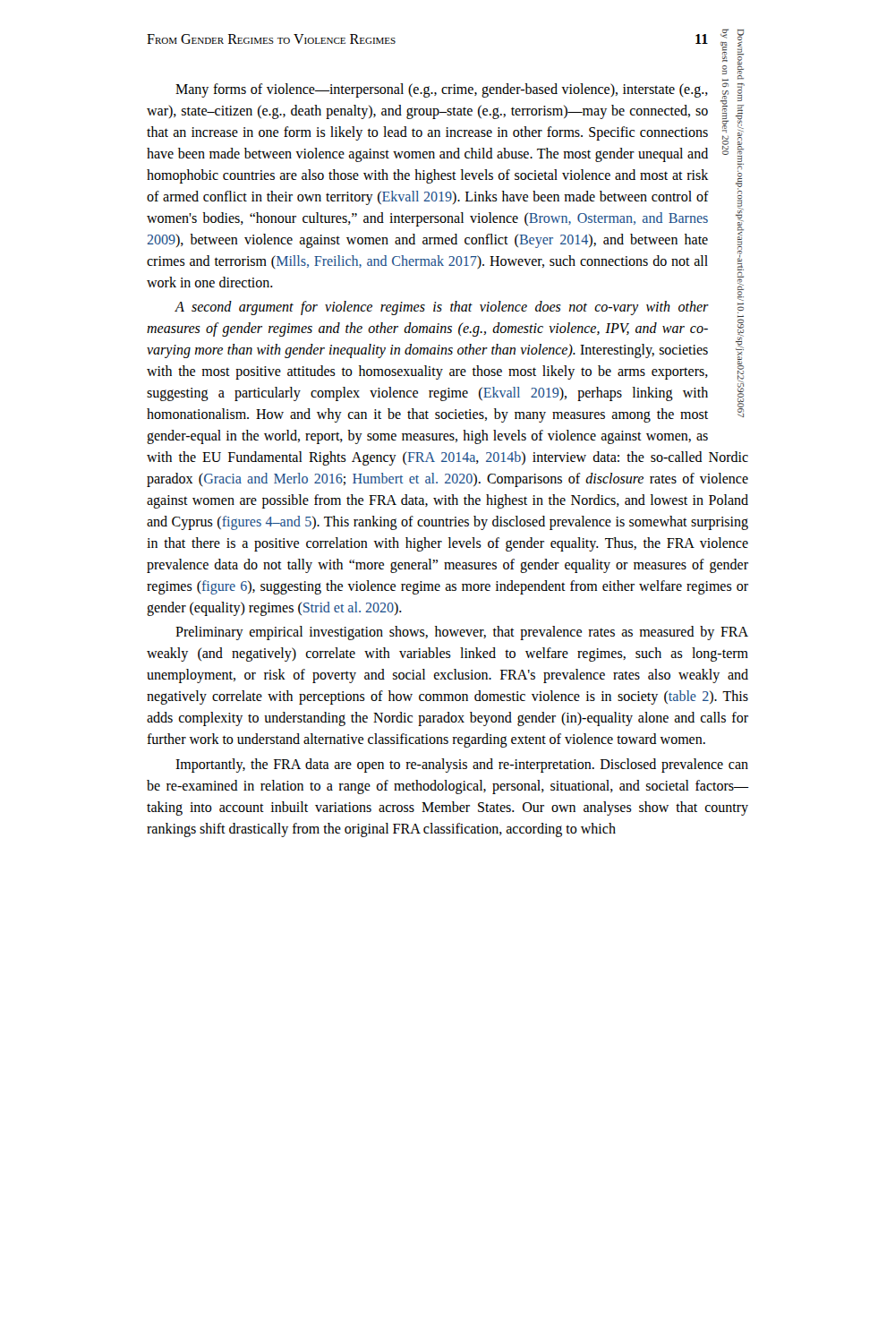Downloaded from https://academic.oup.com/sp/advance-article/doi/10.1093/sp/jxaa022/5903067 by guest on 16 September 2020
From Gender Regimes to Violence Regimes 11
Many forms of violence—interpersonal (e.g., crime, gender-based violence), interstate (e.g., war), state–citizen (e.g., death penalty), and group–state (e.g., terrorism)—may be connected, so that an increase in one form is likely to lead to an increase in other forms. Specific connections have been made between violence against women and child abuse. The most gender unequal and homophobic countries are also those with the highest levels of societal violence and most at risk of armed conflict in their own territory (Ekvall 2019). Links have been made between control of women's bodies, “honour cultures,” and interpersonal violence (Brown, Osterman, and Barnes 2009), between violence against women and armed conflict (Beyer 2014), and between hate crimes and terrorism (Mills, Freilich, and Chermak 2017). However, such connections do not all work in one direction.
A second argument for violence regimes is that violence does not co-vary with other measures of gender regimes and the other domains (e.g., domestic violence, IPV, and war co-varying more than with gender inequality in domains other than violence). Interestingly, societies with the most positive attitudes to homosexuality are those most likely to be arms exporters, suggesting a particularly complex violence regime (Ekvall 2019), perhaps linking with homonationalism. How and why can it be that societies, by many measures among the most gender-equal in the world, report, by some measures, high levels of violence against women, as with the EU Fundamental Rights Agency (FRA 2014a, 2014b) interview data: the so-called Nordic paradox (Gracia and Merlo 2016; Humbert et al. 2020). Comparisons of disclosure rates of violence against women are possible from the FRA data, with the highest in the Nordics, and lowest in Poland and Cyprus (figures 4–and 5). This ranking of countries by disclosed prevalence is somewhat surprising in that there is a positive correlation with higher levels of gender equality. Thus, the FRA violence prevalence data do not tally with “more general” measures of gender equality or measures of gender regimes (figure 6), suggesting the violence regime as more independent from either welfare regimes or gender (equality) regimes (Strid et al. 2020).
Preliminary empirical investigation shows, however, that prevalence rates as measured by FRA weakly (and negatively) correlate with variables linked to welfare regimes, such as long-term unemployment, or risk of poverty and social exclusion. FRA's prevalence rates also weakly and negatively correlate with perceptions of how common domestic violence is in society (table 2). This adds complexity to understanding the Nordic paradox beyond gender (in)-equality alone and calls for further work to understand alternative classifications regarding extent of violence toward women.
Importantly, the FRA data are open to re-analysis and re-interpretation. Disclosed prevalence can be re-examined in relation to a range of methodological, personal, situational, and societal factors—taking into account inbuilt variations across Member States. Our own analyses show that country rankings shift drastically from the original FRA classification, according to which